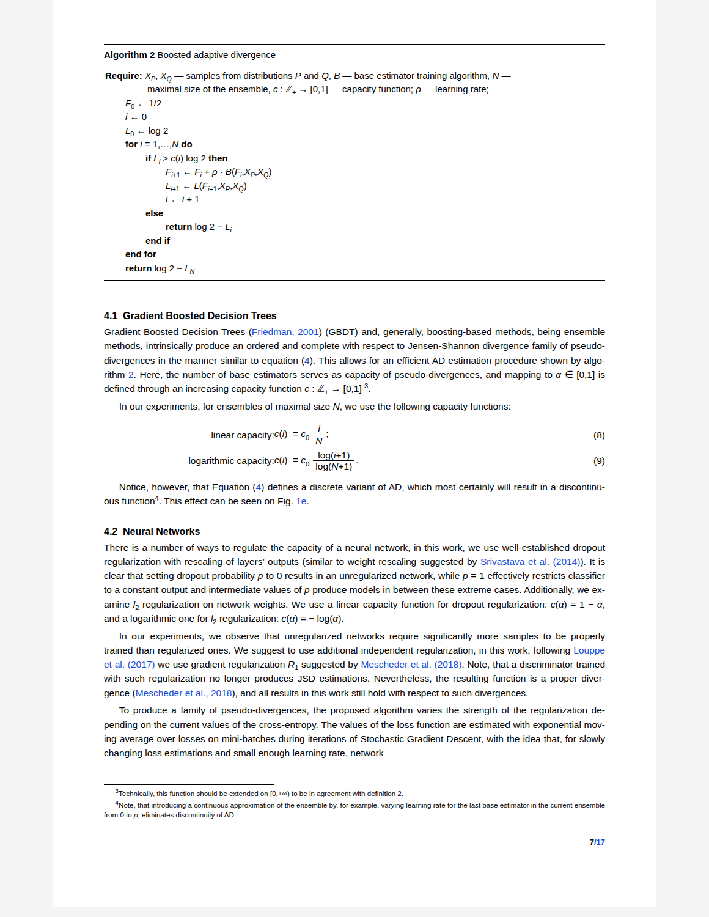Algorithm 2 Boosted adaptive divergence
Require: XP, XQ — samples from distributions P and Q, B — base estimator training algorithm, N —
maximal size of the ensemble, c : ℤ+ → [0,1] — capacity function; ρ — learning rate;
F0 ← 1/2
i ← 0
L0 ← log 2
for i = 1,…,N do
if Li > c(i) log 2 then
Fi+1 ← Fi + ρ · B(Fi,XP,XQ)
Li+1 ← L(Fi+1,XP,XQ)
i ← i + 1
else
return log 2 − Li
end if
end for
return log 2 − LN
4.1 Gradient Boosted Decision Trees
Gradient Boosted Decision Trees (Friedman, 2001) (GBDT) and, generally, boosting-based methods, being ensemble methods, intrinsically produce an ordered and complete with respect to Jensen-Shannon divergence family of pseudo-divergences in the manner similar to equation (4). This allows for an efficient AD estimation procedure shown by algorithm 2. Here, the number of base estimators serves as capacity of pseudo-divergences, and mapping to α ∈ [0,1] is defined through an increasing capacity function c : ℤ+ → [0,1] 3.
In our experiments, for ensembles of maximal size N, we use the following capacity functions:
| linear capacity: | c ( i ) = c 0 i N ; | (8) |
| logarithmic capacity: | c ( i ) = c 0 log( i +1) log( N +1) . | (9) |
Notice, however, that Equation (4) defines a discrete variant of AD, which most certainly will result in a discontinuous function4. This effect can be seen on Fig. 1e.
4.2 Neural Networks
There is a number of ways to regulate the capacity of a neural network, in this work, we use well-established dropout regularization with rescaling of layers’ outputs (similar to weight rescaling suggested by Srivastava et al. (2014)). It is clear that setting dropout probability p to 0 results in an unregularized network, while p = 1 effectively restricts classifier to a constant output and intermediate values of p produce models in between these extreme cases. Additionally, we examine l2 regularization on network weights. We use a linear capacity function for dropout regularization: c(α) = 1 − α, and a logarithmic one for l2 regularization: c(α) = − log(α).
In our experiments, we observe that unregularized networks require significantly more samples to be properly trained than regularized ones. We suggest to use additional independent regularization, in this work, following Louppe et al. (2017) we use gradient regularization R1 suggested by Mescheder et al. (2018). Note, that a discriminator trained with such regularization no longer produces JSD estimations. Nevertheless, the resulting function is a proper divergence (Mescheder et al., 2018), and all results in this work still hold with respect to such divergences.
To produce a family of pseudo-divergences, the proposed algorithm varies the strength of the regularization depending on the current values of the cross-entropy. The values of the loss function are estimated with exponential moving average over losses on mini-batches during iterations of Stochastic Gradient Descent, with the idea that, for slowly changing loss estimations and small enough learning rate, network
3Technically, this function should be extended on [0,+∞) to be in agreement with definition 2.
4Note, that introducing a continuous approximation of the ensemble by, for example, varying learning rate for the last base estimator in the current ensemble from 0 to ρ, eliminates discontinuity of AD.
7/17